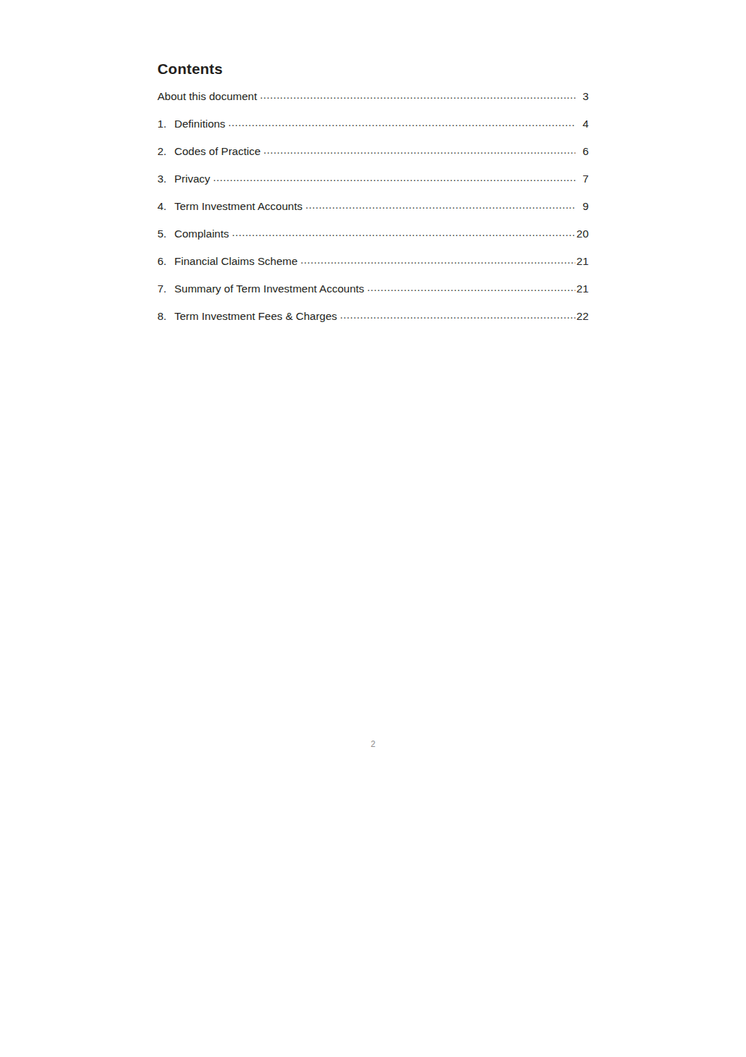Contents
About this document .................................................................................................................................. 3
1. Definitions ................................................................................................................................................. 4
2. Codes of Practice ................................................................................................................................. 6
3. Privacy ....................................................................................................................................................... 7
4. Term Investment Accounts ............................................................................................................. 9
5. Complaints ............................................................................................................................................. 20
6. Financial Claims Scheme ................................................................................................................. 21
7. Summary of Term Investment Accounts ............................................................................................. 21
8. Term Investment Fees & Charges ................................................................................................. 22
2